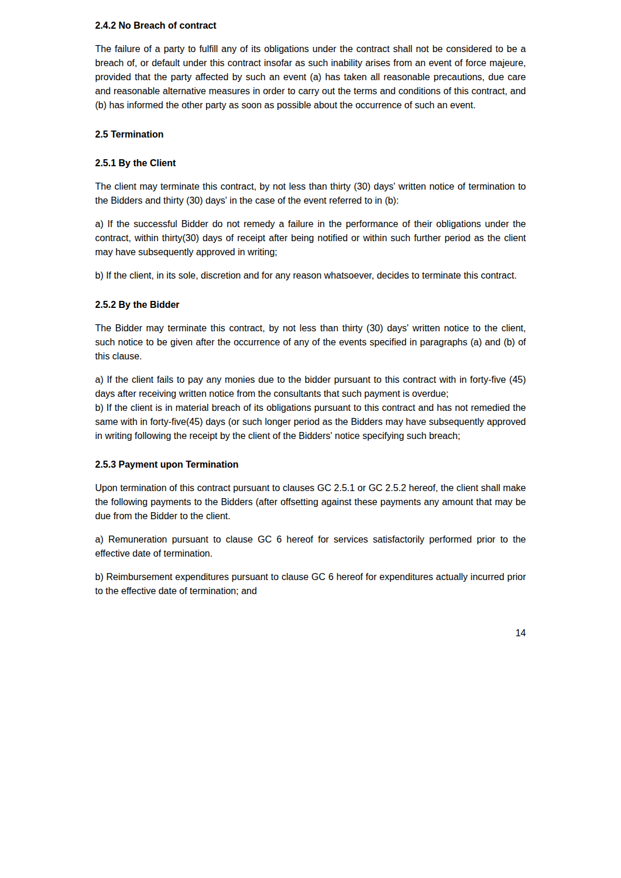2.4.2 No Breach of contract
The failure of a party to fulfill any of its obligations under the contract shall not be considered to be a breach of, or default under this contract insofar as such inability arises from an event of force majeure, provided that the party affected by such an event (a) has taken all reasonable precautions, due care and reasonable alternative measures in order to carry out the terms and conditions of this contract, and (b) has informed the other party as soon as possible about the occurrence of such an event.
2.5 Termination
2.5.1 By the Client
The client may terminate this contract, by not less than thirty (30) days' written notice of termination to the Bidders and thirty (30) days' in the case of the event referred to in (b):
a) If the successful Bidder do not remedy a failure in the performance of their obligations under the contract, within thirty(30) days of receipt after being notified or within such further period as the client may have subsequently approved in writing;
b) If the client, in its sole, discretion and for any reason whatsoever, decides to terminate this contract.
2.5.2 By the Bidder
The Bidder may terminate this contract, by not less than thirty (30) days' written notice to the client, such notice to be given after the occurrence of any of the events specified in paragraphs (a) and (b) of this clause.
a) If the client fails to pay any monies due to the bidder pursuant to this contract with in forty-five (45) days after receiving written notice from the consultants that such payment is overdue;
b) If the client is in material breach of its obligations pursuant to this contract and has not remedied the same with in forty-five(45) days (or such longer period as the Bidders may have subsequently approved in writing following the receipt by the client of the Bidders' notice specifying such breach;
2.5.3 Payment upon Termination
Upon termination of this contract pursuant to clauses GC 2.5.1 or GC 2.5.2 hereof, the client shall make the following payments to the Bidders (after offsetting against these payments any amount that may be due from the Bidder to the client.
a) Remuneration pursuant to clause GC 6 hereof for services satisfactorily performed prior to the effective date of termination.
b) Reimbursement expenditures pursuant to clause GC 6 hereof for expenditures actually incurred prior to the effective date of termination; and
14